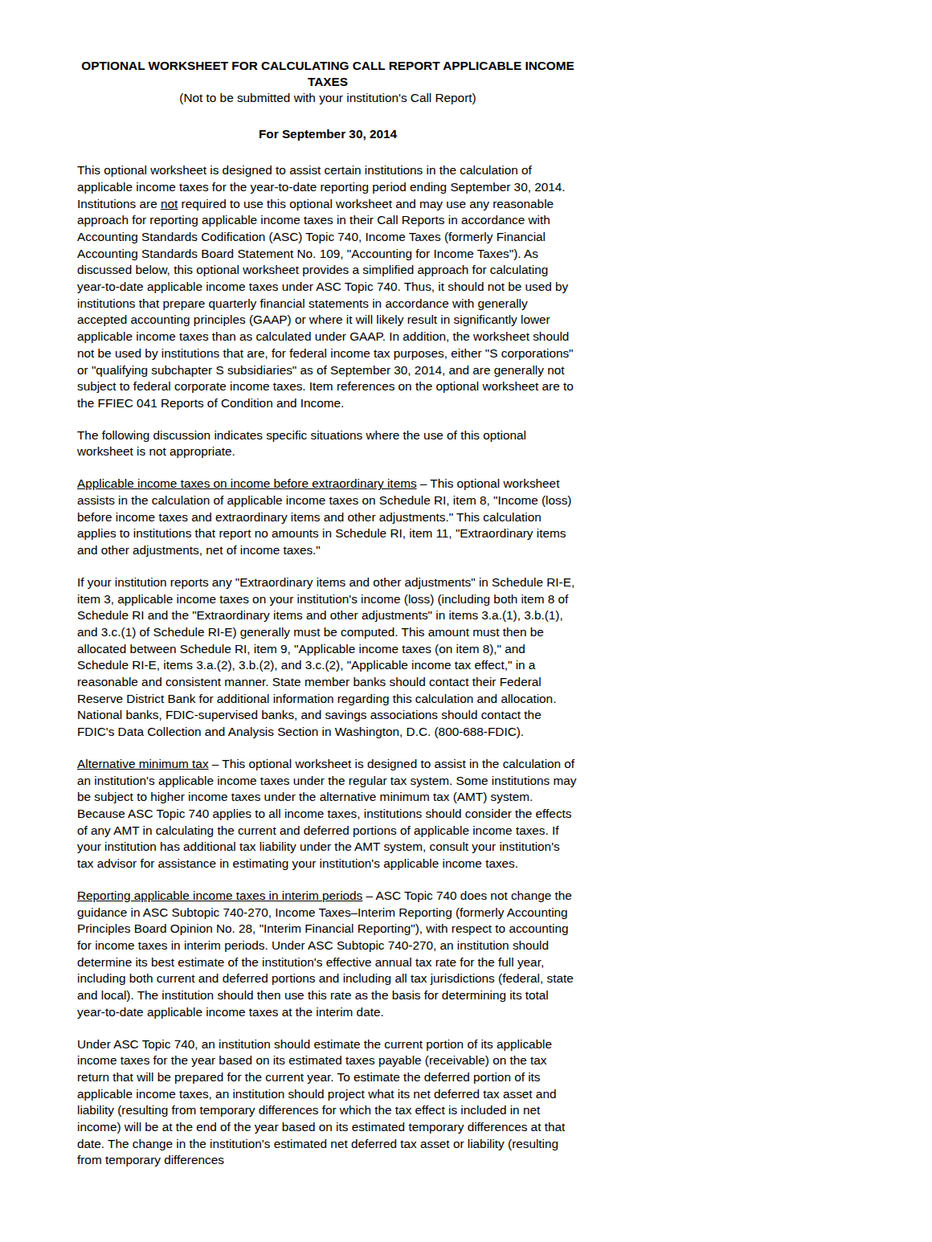OPTIONAL WORKSHEET FOR CALCULATING CALL REPORT APPLICABLE INCOME TAXES
(Not to be submitted with your institution's Call Report)
For September 30, 2014
This optional worksheet is designed to assist certain institutions in the calculation of applicable income taxes for the year-to-date reporting period ending September 30, 2014. Institutions are not required to use this optional worksheet and may use any reasonable approach for reporting applicable income taxes in their Call Reports in accordance with Accounting Standards Codification (ASC) Topic 740, Income Taxes (formerly Financial Accounting Standards Board Statement No. 109, "Accounting for Income Taxes"). As discussed below, this optional worksheet provides a simplified approach for calculating year-to-date applicable income taxes under ASC Topic 740. Thus, it should not be used by institutions that prepare quarterly financial statements in accordance with generally accepted accounting principles (GAAP) or where it will likely result in significantly lower applicable income taxes than as calculated under GAAP. In addition, the worksheet should not be used by institutions that are, for federal income tax purposes, either "S corporations" or "qualifying subchapter S subsidiaries" as of September 30, 2014, and are generally not subject to federal corporate income taxes. Item references on the optional worksheet are to the FFIEC 041 Reports of Condition and Income.
The following discussion indicates specific situations where the use of this optional worksheet is not appropriate.
Applicable income taxes on income before extraordinary items – This optional worksheet assists in the calculation of applicable income taxes on Schedule RI, item 8, "Income (loss) before income taxes and extraordinary items and other adjustments." This calculation applies to institutions that report no amounts in Schedule RI, item 11, "Extraordinary items and other adjustments, net of income taxes."
If your institution reports any "Extraordinary items and other adjustments" in Schedule RI-E, item 3, applicable income taxes on your institution's income (loss) (including both item 8 of Schedule RI and the "Extraordinary items and other adjustments" in items 3.a.(1), 3.b.(1), and 3.c.(1) of Schedule RI-E) generally must be computed. This amount must then be allocated between Schedule RI, item 9, "Applicable income taxes (on item 8)," and Schedule RI-E, items 3.a.(2), 3.b.(2), and 3.c.(2), "Applicable income tax effect," in a reasonable and consistent manner. State member banks should contact their Federal Reserve District Bank for additional information regarding this calculation and allocation. National banks, FDIC-supervised banks, and savings associations should contact the FDIC's Data Collection and Analysis Section in Washington, D.C. (800-688-FDIC).
Alternative minimum tax – This optional worksheet is designed to assist in the calculation of an institution's applicable income taxes under the regular tax system. Some institutions may be subject to higher income taxes under the alternative minimum tax (AMT) system. Because ASC Topic 740 applies to all income taxes, institutions should consider the effects of any AMT in calculating the current and deferred portions of applicable income taxes. If your institution has additional tax liability under the AMT system, consult your institution's tax advisor for assistance in estimating your institution's applicable income taxes.
Reporting applicable income taxes in interim periods – ASC Topic 740 does not change the guidance in ASC Subtopic 740-270, Income Taxes–Interim Reporting (formerly Accounting Principles Board Opinion No. 28, "Interim Financial Reporting"), with respect to accounting for income taxes in interim periods. Under ASC Subtopic 740-270, an institution should determine its best estimate of the institution's effective annual tax rate for the full year, including both current and deferred portions and including all tax jurisdictions (federal, state and local). The institution should then use this rate as the basis for determining its total year-to-date applicable income taxes at the interim date.
Under ASC Topic 740, an institution should estimate the current portion of its applicable income taxes for the year based on its estimated taxes payable (receivable) on the tax return that will be prepared for the current year. To estimate the deferred portion of its applicable income taxes, an institution should project what its net deferred tax asset and liability (resulting from temporary differences for which the tax effect is included in net income) will be at the end of the year based on its estimated temporary differences at that date. The change in the institution's estimated net deferred tax asset or liability (resulting from temporary differences